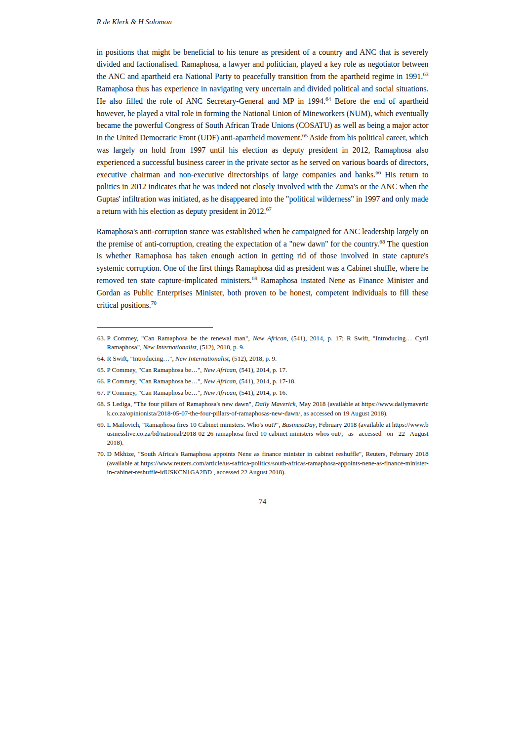R de Klerk & H Solomon
in positions that might be beneficial to his tenure as president of a country and ANC that is severely divided and factionalised. Ramaphosa, a lawyer and politician, played a key role as negotiator between the ANC and apartheid era National Party to peacefully transition from the apartheid regime in 1991.63 Ramaphosa thus has experience in navigating very uncertain and divided political and social situations. He also filled the role of ANC Secretary-General and MP in 1994.64 Before the end of apartheid however, he played a vital role in forming the National Union of Mineworkers (NUM), which eventually became the powerful Congress of South African Trade Unions (COSATU) as well as being a major actor in the United Democratic Front (UDF) anti-apartheid movement.65 Aside from his political career, which was largely on hold from 1997 until his election as deputy president in 2012, Ramaphosa also experienced a successful business career in the private sector as he served on various boards of directors, executive chairman and non-executive directorships of large companies and banks.66 His return to politics in 2012 indicates that he was indeed not closely involved with the Zuma's or the ANC when the Guptas' infiltration was initiated, as he disappeared into the "political wilderness" in 1997 and only made a return with his election as deputy president in 2012.67
Ramaphosa's anti-corruption stance was established when he campaigned for ANC leadership largely on the premise of anti-corruption, creating the expectation of a "new dawn" for the country.68 The question is whether Ramaphosa has taken enough action in getting rid of those involved in state capture's systemic corruption. One of the first things Ramaphosa did as president was a Cabinet shuffle, where he removed ten state capture-implicated ministers.69 Ramaphosa instated Nene as Finance Minister and Gordan as Public Enterprises Minister, both proven to be honest, competent individuals to fill these critical positions.70
P Commey, "Can Ramaphosa be the renewal man", New African, (541), 2014, p. 17; R Swift, "Introducing… Cyril Ramaphosa", New Internationalist, (512), 2018, p. 9.
R Swift, "Introducing…", New Internationalist, (512), 2018, p. 9.
P Commey, "Can Ramaphosa be…", New African, (541), 2014, p. 17.
P Commey, "Can Ramaphosa be…", New African, (541), 2014, p. 17-18.
P Commey, "Can Ramaphosa be…", New African, (541), 2014, p. 16.
S Lediga, "The four pillars of Ramaphosa's new dawn", Daily Maverick, May 2018 (available at https://www.dailymaverick.co.za/opinionista/2018-05-07-the-four-pillars-of-ramaphosas-new-dawn/, as accessed on 19 August 2018).
L Mailovich, "Ramaphosa fires 10 Cabinet ministers. Who's out?", BusinessDay, February 2018 (available at https://www.businesslive.co.za/bd/national/2018-02-26-ramaphosa-fired-10-cabinet-ministers-whos-out/, as accessed on 22 August 2018).
D Mkhize, "South Africa's Ramaphosa appoints Nene as finance minister in cabinet reshuffle", Reuters, February 2018 (available at https://www.reuters.com/article/us-safrica-politics/south-africas-ramaphosa-appoints-nene-as-finance-minister-in-cabinet-reshuffle-idUSKCN1GA2BD , accessed 22 August 2018).
74